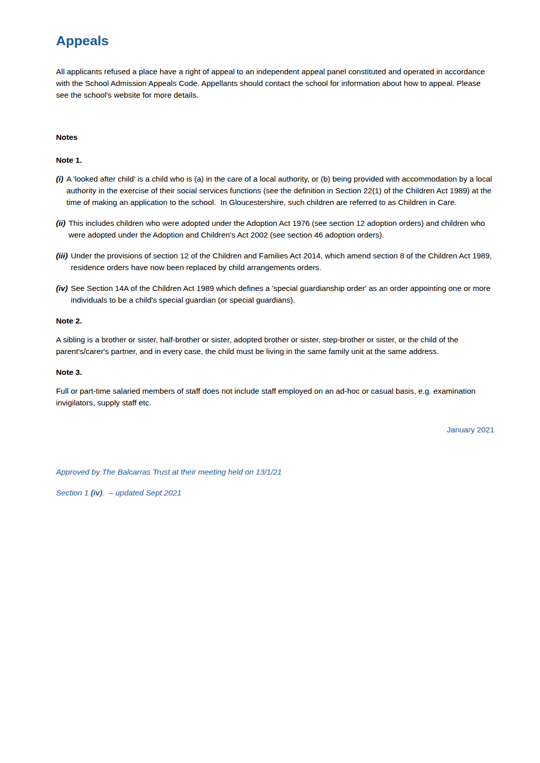Appeals
All applicants refused a place have a right of appeal to an independent appeal panel constituted and operated in accordance with the School Admission Appeals Code. Appellants should contact the school for information about how to appeal. Please see the school's website for more details.
Notes
Note 1.
(i) A 'looked after child' is a child who is (a) in the care of a local authority, or (b) being provided with accommodation by a local authority in the exercise of their social services functions (see the definition in Section 22(1) of the Children Act 1989) at the time of making an application to the school. In Gloucestershire, such children are referred to as Children in Care.
(ii) This includes children who were adopted under the Adoption Act 1976 (see section 12 adoption orders) and children who were adopted under the Adoption and Children's Act 2002 (see section 46 adoption orders).
(iii) Under the provisions of section 12 of the Children and Families Act 2014, which amend section 8 of the Children Act 1989, residence orders have now been replaced by child arrangements orders.
(iv) See Section 14A of the Children Act 1989 which defines a 'special guardianship order' as an order appointing one or more individuals to be a child's special guardian (or special guardians).
Note 2.
A sibling is a brother or sister, half-brother or sister, adopted brother or sister, step-brother or sister, or the child of the parent's/carer's partner, and in every case, the child must be living in the same family unit at the same address.
Note 3.
Full or part-time salaried members of staff does not include staff employed on an ad-hoc or casual basis, e.g. examination invigilators, supply staff etc.
January 2021
Approved by The Balcarras Trust at their meeting held on 13/1/21
Section 1 (iv). – updated Sept 2021